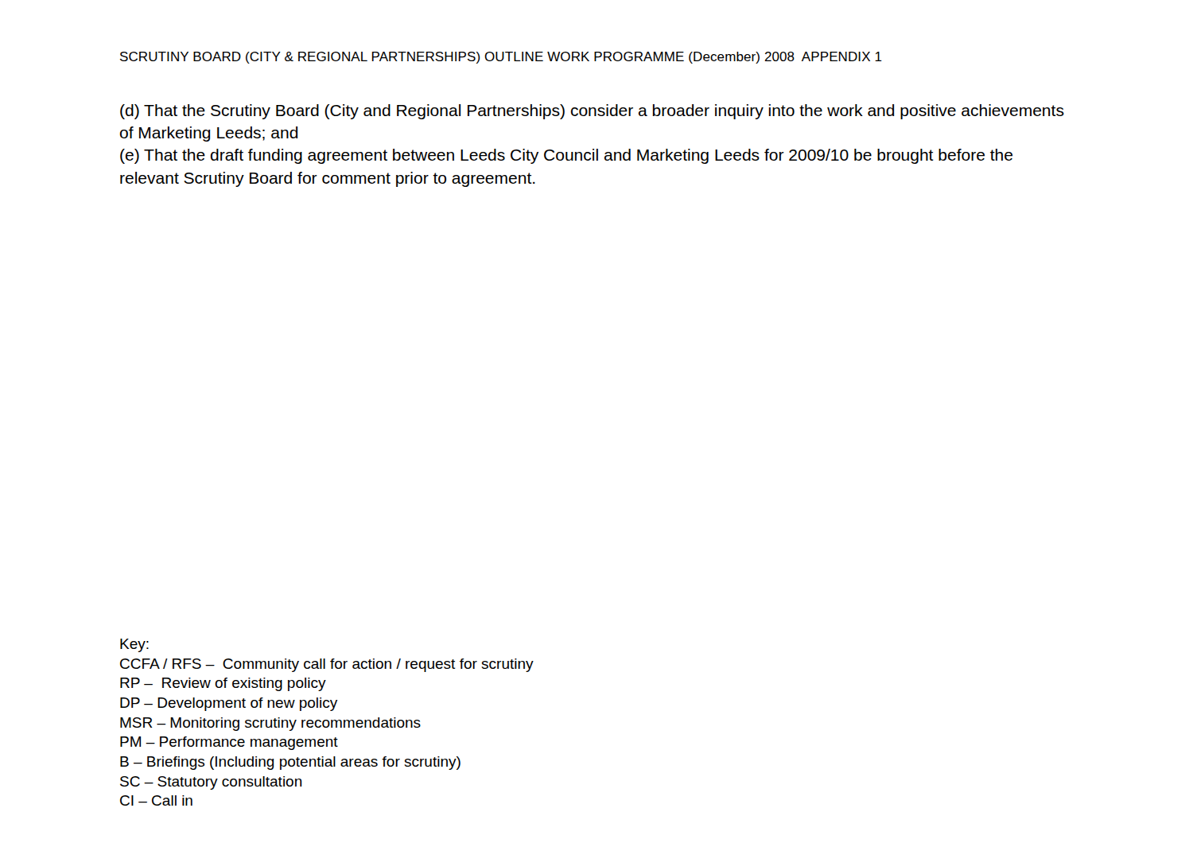SCRUTINY BOARD (CITY & REGIONAL PARTNERSHIPS) OUTLINE WORK PROGRAMME (December) 2008 APPENDIX 1
(d) That the Scrutiny Board (City and Regional Partnerships) consider a broader inquiry into the work and positive achievements of Marketing Leeds; and
(e) That the draft funding agreement between Leeds City Council and Marketing Leeds for 2009/10 be brought before the relevant Scrutiny Board for comment prior to agreement.
Key:
CCFA / RFS – Community call for action / request for scrutiny
RP – Review of existing policy
DP – Development of new policy
MSR – Monitoring scrutiny recommendations
PM – Performance management
B – Briefings (Including potential areas for scrutiny)
SC – Statutory consultation
CI – Call in